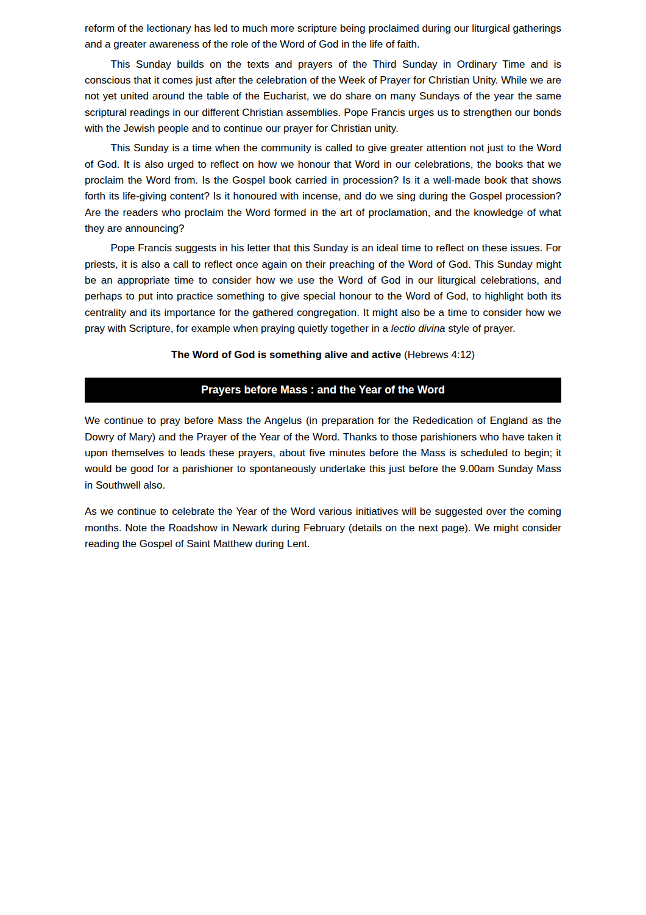reform of the lectionary has led to much more scripture being proclaimed during our liturgical gatherings and a greater awareness of the role of the Word of God in the life of faith.
This Sunday builds on the texts and prayers of the Third Sunday in Ordinary Time and is conscious that it comes just after the celebration of the Week of Prayer for Christian Unity. While we are not yet united around the table of the Eucharist, we do share on many Sundays of the year the same scriptural readings in our different Christian assemblies. Pope Francis urges us to strengthen our bonds with the Jewish people and to continue our prayer for Christian unity.
This Sunday is a time when the community is called to give greater attention not just to the Word of God. It is also urged to reflect on how we honour that Word in our celebrations, the books that we proclaim the Word from. Is the Gospel book carried in procession? Is it a well-made book that shows forth its life-giving content? Is it honoured with incense, and do we sing during the Gospel procession? Are the readers who proclaim the Word formed in the art of proclamation, and the knowledge of what they are announcing?
Pope Francis suggests in his letter that this Sunday is an ideal time to reflect on these issues. For priests, it is also a call to reflect once again on their preaching of the Word of God. This Sunday might be an appropriate time to consider how we use the Word of God in our liturgical celebrations, and perhaps to put into practice something to give special honour to the Word of God, to highlight both its centrality and its importance for the gathered congregation. It might also be a time to consider how we pray with Scripture, for example when praying quietly together in a lectio divina style of prayer.
The Word of God is something alive and active (Hebrews 4:12)
Prayers before Mass : and the Year of the Word
We continue to pray before Mass the Angelus (in preparation for the Rededication of England as the Dowry of Mary) and the Prayer of the Year of the Word. Thanks to those parishioners who have taken it upon themselves to leads these prayers, about five minutes before the Mass is scheduled to begin; it would be good for a parishioner to spontaneously undertake this just before the 9.00am Sunday Mass in Southwell also.
As we continue to celebrate the Year of the Word various initiatives will be suggested over the coming months. Note the Roadshow in Newark during February (details on the next page). We might consider reading the Gospel of Saint Matthew during Lent.